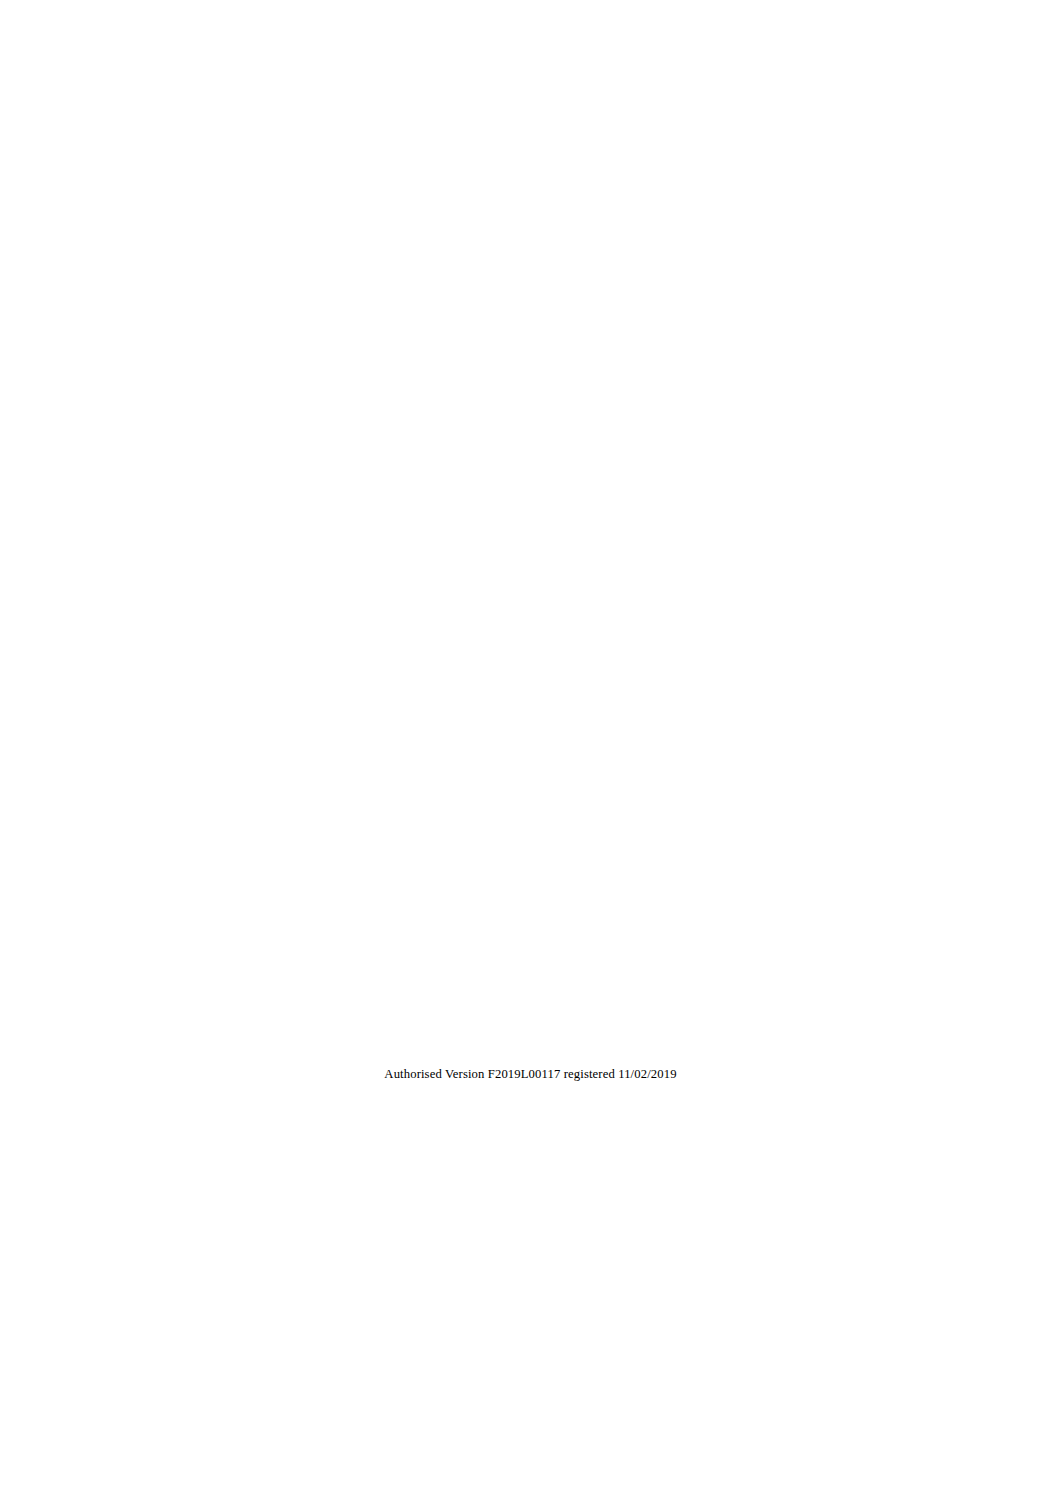Authorised Version F2019L00117 registered 11/02/2019